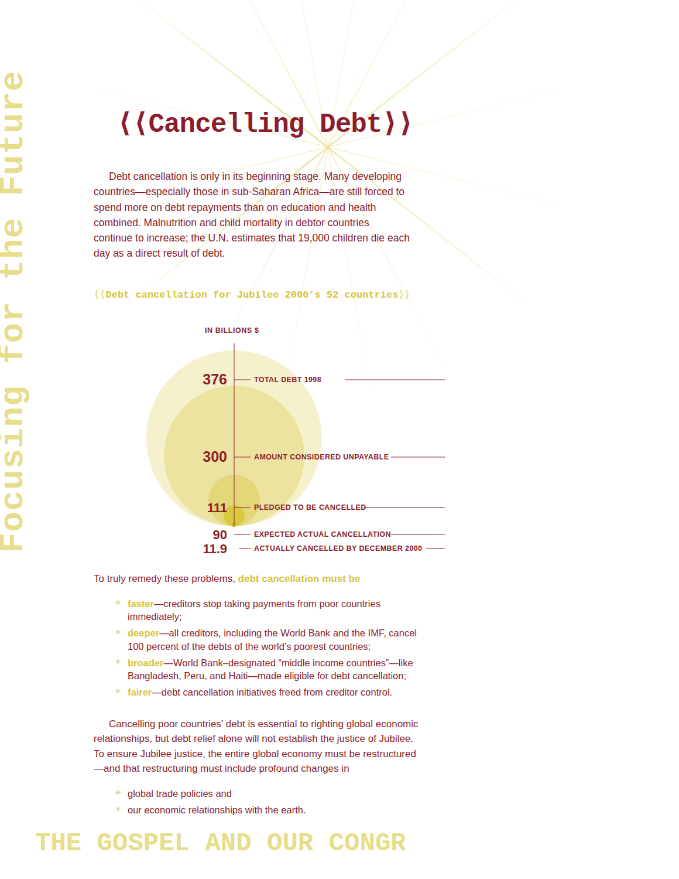Focusing for the Future
⟨⟨Cancelling Debt⟩⟩
Debt cancellation is only in its beginning stage. Many developing countries—especially those in sub-Saharan Africa—are still forced to spend more on debt repayments than on education and health combined. Malnutrition and child mortality in debtor countries continue to increase; the U.N. estimates that 19,000 children die each day as a direct result of debt.
⟨⟨Debt cancellation for Jubilee 2000’s 52 countries⟩⟩
IN BILLIONS $ 376 TOTAL DEBT 1998 300 AMOUNT CONSIDERED UNPAYABLE 111 PLEDGED TO BE CANCELLED 90 EXPECTED ACTUAL CANCELLATION 11.9 ACTUALLY CANCELLED BY DECEMBER 2000
To truly remedy these problems, debt cancellation must be
faster—creditors stop taking payments from poor countries immediately;
deeper—all creditors, including the World Bank and the IMF, cancel 100 percent of the debts of the world’s poorest countries;
broader—World Bank–designated “middle income countries”—like Bangladesh, Peru, and Haiti—made eligible for debt cancellation;
fairer—debt cancellation initiatives freed from creditor control.
Cancelling poor countries’ debt is essential to righting global economic relationships, but debt relief alone will not establish the justice of Jubilee. To ensure Jubilee justice, the entire global economy must be restructured—and that restructuring must include profound changes in
global trade policies and
our economic relationships with the earth.
THE GOSPEL AND OUR CONGR